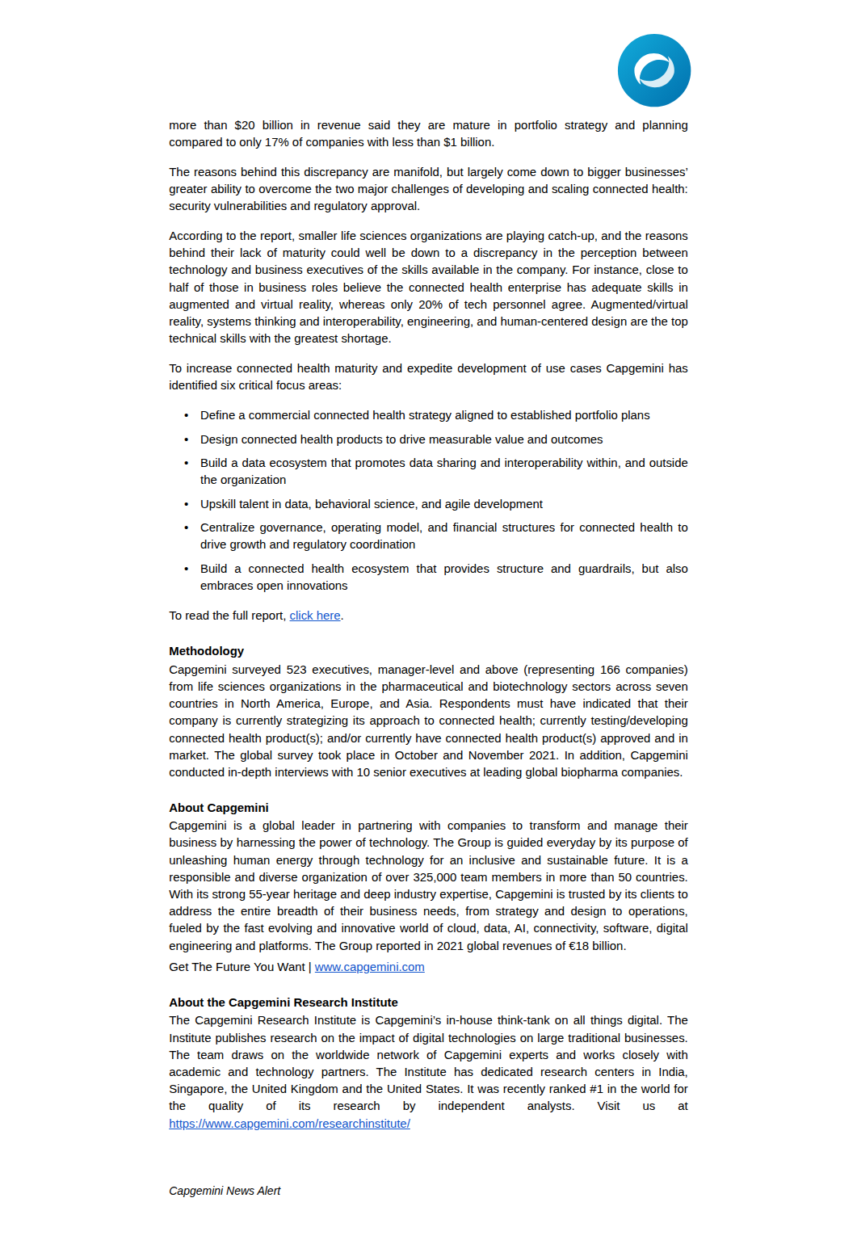more than $20 billion in revenue said they are mature in portfolio strategy and planning compared to only 17% of companies with less than $1 billion.
The reasons behind this discrepancy are manifold, but largely come down to bigger businesses’ greater ability to overcome the two major challenges of developing and scaling connected health: security vulnerabilities and regulatory approval.
According to the report, smaller life sciences organizations are playing catch-up, and the reasons behind their lack of maturity could well be down to a discrepancy in the perception between technology and business executives of the skills available in the company. For instance, close to half of those in business roles believe the connected health enterprise has adequate skills in augmented and virtual reality, whereas only 20% of tech personnel agree. Augmented/virtual reality, systems thinking and interoperability, engineering, and human-centered design are the top technical skills with the greatest shortage.
To increase connected health maturity and expedite development of use cases Capgemini has identified six critical focus areas:
Define a commercial connected health strategy aligned to established portfolio plans
Design connected health products to drive measurable value and outcomes
Build a data ecosystem that promotes data sharing and interoperability within, and outside the organization
Upskill talent in data, behavioral science, and agile development
Centralize governance, operating model, and financial structures for connected health to drive growth and regulatory coordination
Build a connected health ecosystem that provides structure and guardrails, but also embraces open innovations
To read the full report, click here.
Methodology
Capgemini surveyed 523 executives, manager-level and above (representing 166 companies) from life sciences organizations in the pharmaceutical and biotechnology sectors across seven countries in North America, Europe, and Asia. Respondents must have indicated that their company is currently strategizing its approach to connected health; currently testing/developing connected health product(s); and/or currently have connected health product(s) approved and in market. The global survey took place in October and November 2021. In addition, Capgemini conducted in-depth interviews with 10 senior executives at leading global biopharma companies.
About Capgemini
Capgemini is a global leader in partnering with companies to transform and manage their business by harnessing the power of technology. The Group is guided everyday by its purpose of unleashing human energy through technology for an inclusive and sustainable future. It is a responsible and diverse organization of over 325,000 team members in more than 50 countries. With its strong 55-year heritage and deep industry expertise, Capgemini is trusted by its clients to address the entire breadth of their business needs, from strategy and design to operations, fueled by the fast evolving and innovative world of cloud, data, AI, connectivity, software, digital engineering and platforms. The Group reported in 2021 global revenues of €18 billion.
Get The Future You Want | www.capgemini.com
About the Capgemini Research Institute
The Capgemini Research Institute is Capgemini’s in-house think-tank on all things digital. The Institute publishes research on the impact of digital technologies on large traditional businesses. The team draws on the worldwide network of Capgemini experts and works closely with academic and technology partners. The Institute has dedicated research centers in India, Singapore, the United Kingdom and the United States. It was recently ranked #1 in the world for the quality of its research by independent analysts. Visit us at https://www.capgemini.com/researchinstitute/
Capgemini News Alert